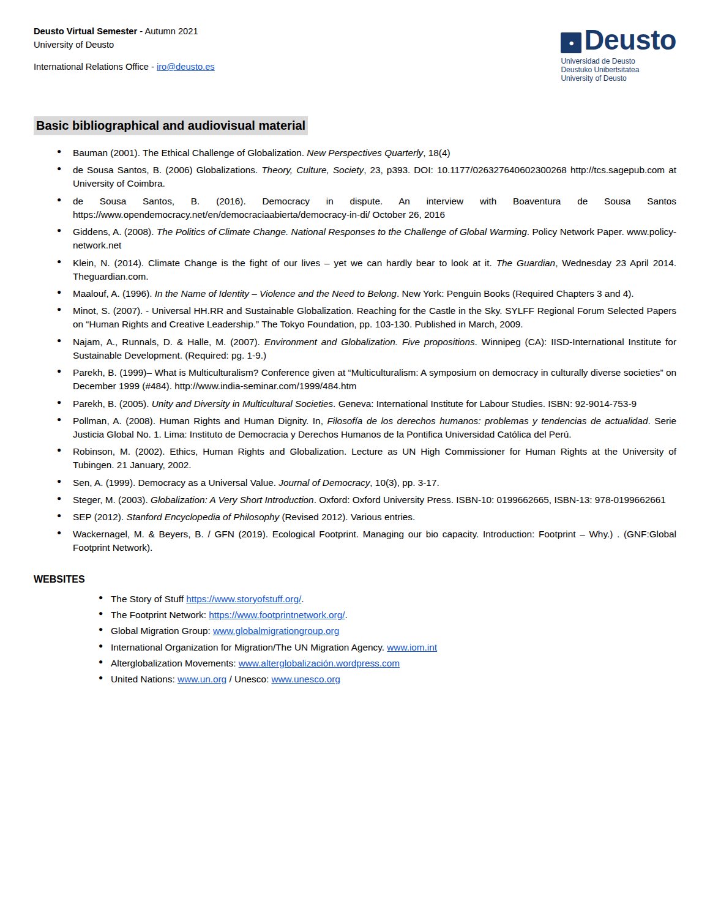Deusto Virtual Semester - Autumn 2021
University of Deusto
International Relations Office - iro@deusto.es
●Deusto
Universidad de Deusto
Deustuko Unibertsitatea
University of Deusto
Basic bibliographical and audiovisual material
Bauman (2001). The Ethical Challenge of Globalization. New Perspectives Quarterly, 18(4)
de Sousa Santos, B. (2006) Globalizations. Theory, Culture, Society, 23, p393. DOI: 10.1177/026327640602300268 http://tcs.sagepub.com at University of Coimbra.
de Sousa Santos, B. (2016). Democracy in dispute. An interview with Boaventura de Sousa Santos https://www.opendemocracy.net/en/democraciaabierta/democracy-in-di/ October 26, 2016
Giddens, A. (2008). The Politics of Climate Change. National Responses to the Challenge of Global Warming. Policy Network Paper. www.policy-network.net
Klein, N. (2014). Climate Change is the fight of our lives – yet we can hardly bear to look at it. The Guardian, Wednesday 23 April 2014. Theguardian.com.
Maalouf, A. (1996). In the Name of Identity – Violence and the Need to Belong. New York: Penguin Books (Required Chapters 3 and 4).
Minot, S. (2007). - Universal HH.RR and Sustainable Globalization. Reaching for the Castle in the Sky. SYLFF Regional Forum Selected Papers on “Human Rights and Creative Leadership.” The Tokyo Foundation, pp. 103-130. Published in March, 2009.
Najam, A., Runnals, D. & Halle, M. (2007). Environment and Globalization. Five propositions. Winnipeg (CA): IISD-International Institute for Sustainable Development. (Required: pg. 1-9.)
Parekh, B. (1999)– What is Multiculturalism? Conference given at “Multiculturalism: A symposium on democracy in culturally diverse societies” on December 1999 (#484). http://www.india-seminar.com/1999/484.htm
Parekh, B. (2005). Unity and Diversity in Multicultural Societies. Geneva: International Institute for Labour Studies. ISBN: 92-9014-753-9
Pollman, A. (2008). Human Rights and Human Dignity. In, Filosofía de los derechos humanos: problemas y tendencias de actualidad. Serie Justicia Global No. 1. Lima: Instituto de Democracia y Derechos Humanos de la Pontifica Universidad Católica del Perú.
Robinson, M. (2002). Ethics, Human Rights and Globalization. Lecture as UN High Commissioner for Human Rights at the University of Tubingen. 21 January, 2002.
Sen, A. (1999). Democracy as a Universal Value. Journal of Democracy, 10(3), pp. 3-17.
Steger, M. (2003). Globalization: A Very Short Introduction. Oxford: Oxford University Press. ISBN-10: 0199662665, ISBN-13: 978-0199662661
SEP (2012). Stanford Encyclopedia of Philosophy (Revised 2012). Various entries.
Wackernagel, M. & Beyers, B. / GFN (2019). Ecological Footprint. Managing our bio capacity. Introduction: Footprint – Why.) . (GNF:Global Footprint Network).
WEBSITES
The Story of Stuff https://www.storyofstuff.org/.
The Footprint Network: https://www.footprintnetwork.org/.
Global Migration Group: www.globalmigrationgroup.org
International Organization for Migration/The UN Migration Agency. www.iom.int
Alterglobalization Movements: www.alterglobalización.wordpress.com
United Nations: www.un.org / Unesco: www.unesco.org